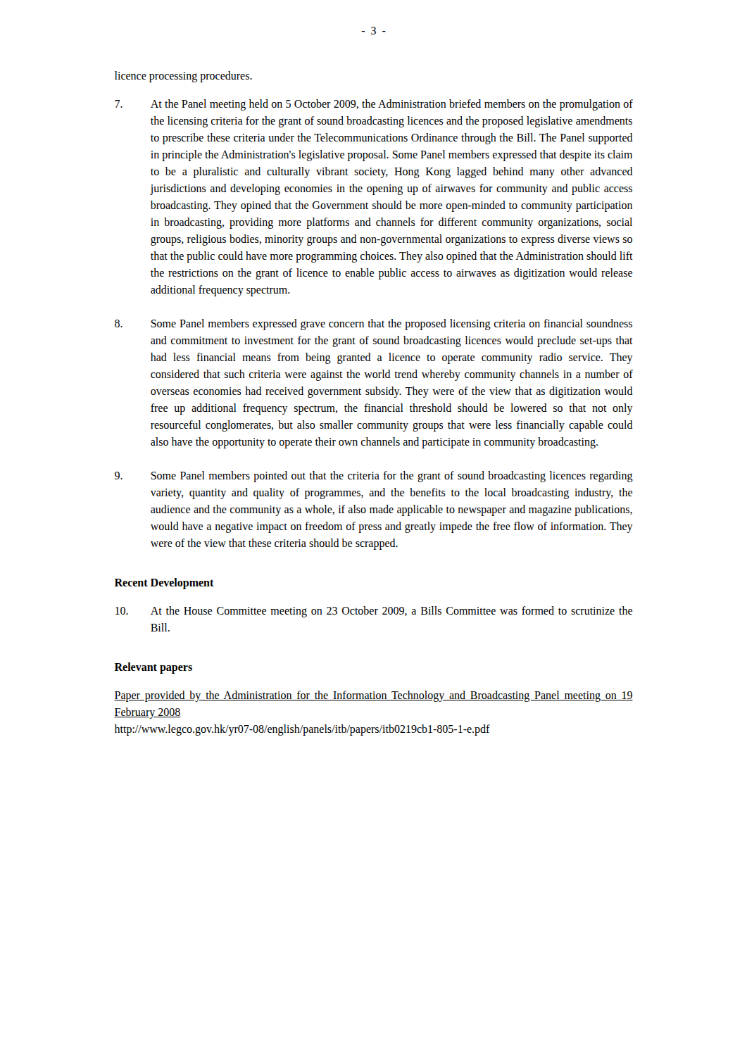- 3 -
licence processing procedures.
7.
At the Panel meeting held on 5 October 2009, the Administration briefed members on the promulgation of the licensing criteria for the grant of sound broadcasting licences and the proposed legislative amendments to prescribe these criteria under the Telecommunications Ordinance through the Bill. The Panel supported in principle the Administration's legislative proposal. Some Panel members expressed that despite its claim to be a pluralistic and culturally vibrant society, Hong Kong lagged behind many other advanced jurisdictions and developing economies in the opening up of airwaves for community and public access broadcasting. They opined that the Government should be more open-minded to community participation in broadcasting, providing more platforms and channels for different community organizations, social groups, religious bodies, minority groups and non-governmental organizations to express diverse views so that the public could have more programming choices. They also opined that the Administration should lift the restrictions on the grant of licence to enable public access to airwaves as digitization would release additional frequency spectrum.
8.
Some Panel members expressed grave concern that the proposed licensing criteria on financial soundness and commitment to investment for the grant of sound broadcasting licences would preclude set-ups that had less financial means from being granted a licence to operate community radio service. They considered that such criteria were against the world trend whereby community channels in a number of overseas economies had received government subsidy. They were of the view that as digitization would free up additional frequency spectrum, the financial threshold should be lowered so that not only resourceful conglomerates, but also smaller community groups that were less financially capable could also have the opportunity to operate their own channels and participate in community broadcasting.
9.
Some Panel members pointed out that the criteria for the grant of sound broadcasting licences regarding variety, quantity and quality of programmes, and the benefits to the local broadcasting industry, the audience and the community as a whole, if also made applicable to newspaper and magazine publications, would have a negative impact on freedom of press and greatly impede the free flow of information. They were of the view that these criteria should be scrapped.
Recent Development
10.
At the House Committee meeting on 23 October 2009, a Bills Committee was formed to scrutinize the Bill.
Relevant papers
Paper provided by the Administration for the Information Technology and Broadcasting Panel meeting on 19 February 2008
http://www.legco.gov.hk/yr07-08/english/panels/itb/papers/itb0219cb1-805-1-e.pdf